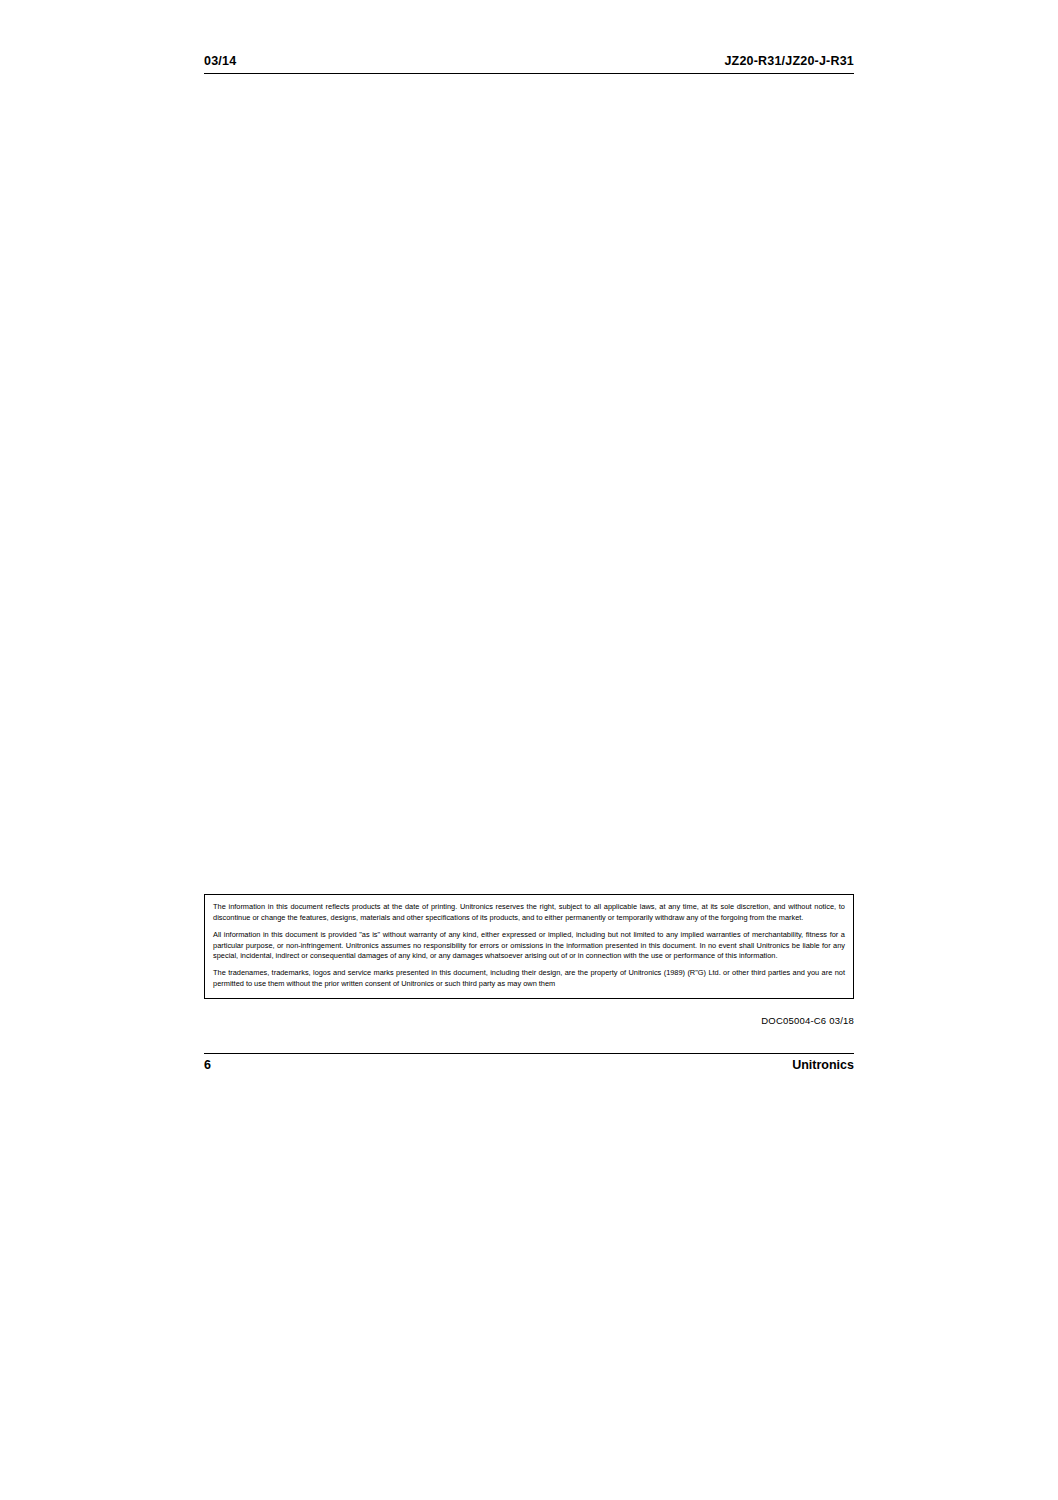03/14
JZ20-R31/JZ20-J-R31
The information in this document reflects products at the date of printing. Unitronics reserves the right, subject to all applicable laws, at any time, at its sole discretion, and without notice, to discontinue or change the features, designs, materials and other specifications of its products, and to either permanently or temporarily withdraw any of the forgoing from the market.
All information in this document is provided "as is" without warranty of any kind, either expressed or implied, including but not limited to any implied warranties of merchantability, fitness for a particular purpose, or non-infringement. Unitronics assumes no responsibility for errors or omissions in the information presented in this document. In no event shall Unitronics be liable for any special, incidental, indirect or consequential damages of any kind, or any damages whatsoever arising out of or in connection with the use or performance of this information.
The tradenames, trademarks, logos and service marks presented in this document, including their design, are the property of Unitronics (1989) (R"G) Ltd. or other third parties and you are not permitted to use them without the prior written consent of Unitronics or such third party as may own them
DOC05004-C6 03/18
6
Unitronics